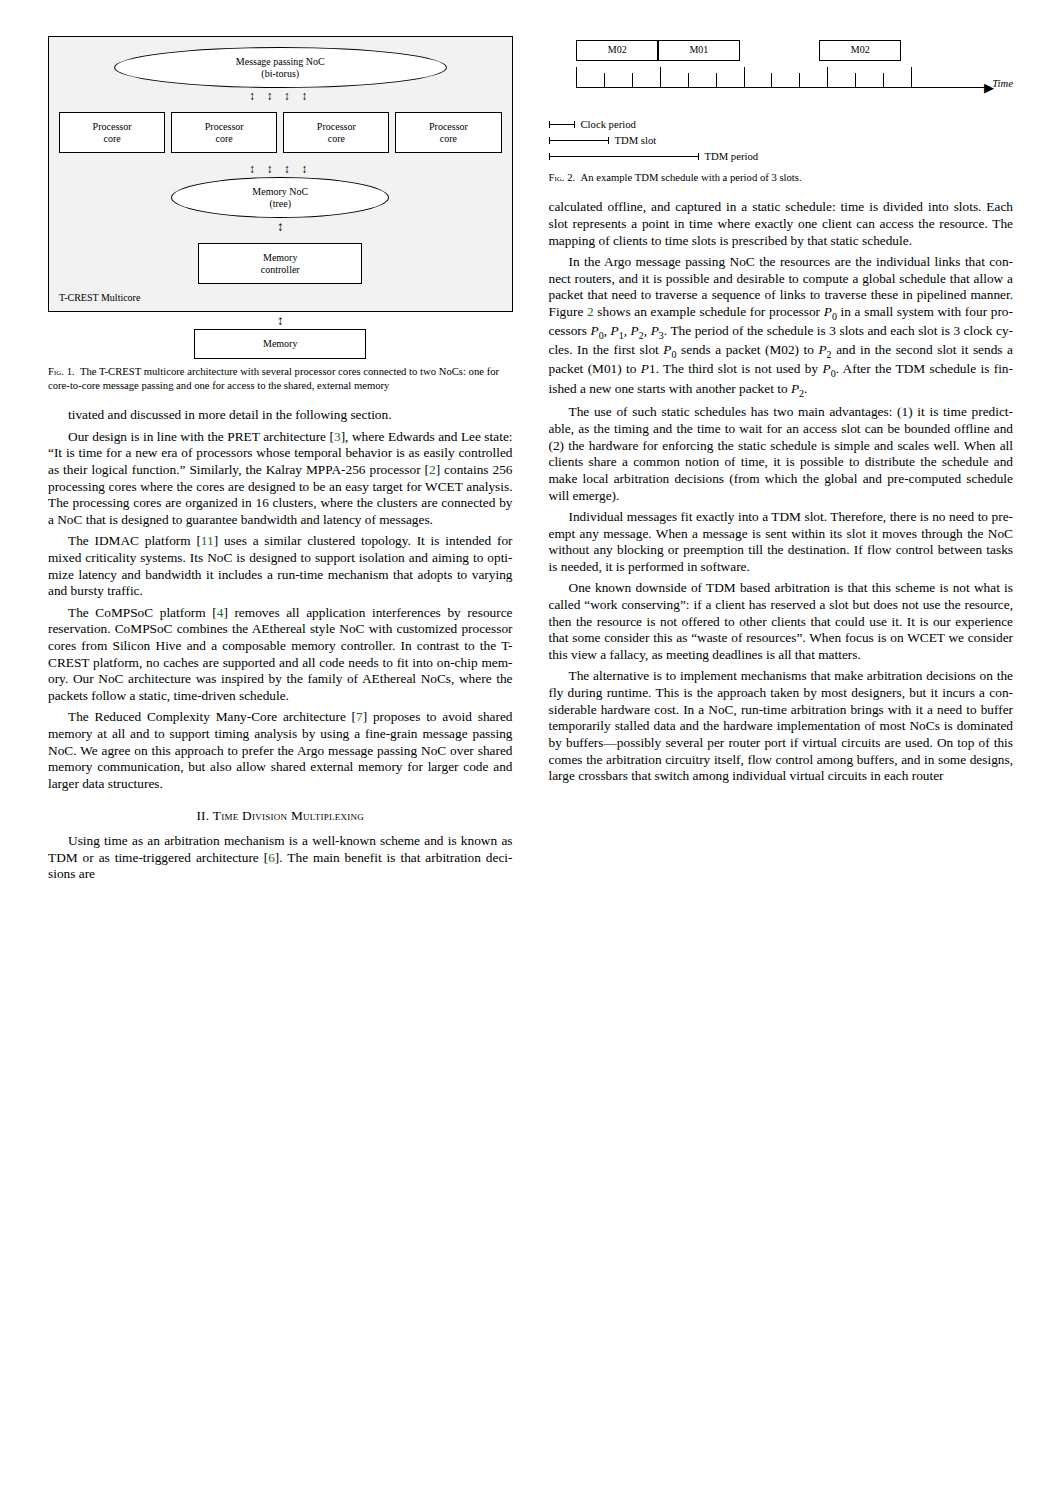Message passing NoC
(bi-torus)
↕ ↕ ↕ ↕
Processor
core
Processor
core
Processor
core
Processor
core
↕ ↕ ↕ ↕
Memory NoC
(tree)
↕
Memory
controller
T-CREST Multicore
↕
Memory
Fig. 1. The T-CREST multicore architecture with several processor cores connected to two NoCs: one for core-to-core message passing and one for access to the shared, external memory
tivated and discussed in more detail in the following section.
Our design is in line with the PRET architecture [3], where Edwards and Lee state: “It is time for a new era of processors whose temporal behavior is as easily controlled as their logical function.” Similarly, the Kalray MPPA-256 processor [2] contains 256 processing cores where the cores are designed to be an easy target for WCET analysis. The processing cores are organized in 16 clusters, where the clusters are connected by a NoC that is designed to guarantee bandwidth and latency of messages.
The IDMAC platform [11] uses a similar clustered topology. It is intended for mixed criticality systems. Its NoC is designed to support isolation and aiming to optimize latency and bandwidth it includes a run-time mechanism that adopts to varying and bursty traffic.
The CoMPSoC platform [4] removes all application interferences by resource reservation. CoMPSoC combines the AEthereal style NoC with customized processor cores from Silicon Hive and a composable memory controller. In contrast to the T-CREST platform, no caches are supported and all code needs to fit into on-chip memory. Our NoC architecture was inspired by the family of AEthereal NoCs, where the packets follow a static, time-driven schedule.
The Reduced Complexity Many-Core architecture [7] proposes to avoid shared memory at all and to support timing analysis by using a fine-grain message passing NoC. We agree on this approach to prefer the Argo message passing NoC over shared memory communication, but also allow shared external memory for larger code and larger data structures.
II. Time Division Multiplexing
Using time as an arbitration mechanism is a well-known scheme and is known as TDM or as time-triggered architecture [6]. The main benefit is that arbitration decisions are
M02
M01
M02
▶
Time
Clock period
TDM slot
TDM period
Fig. 2. An example TDM schedule with a period of 3 slots.
calculated offline, and captured in a static schedule: time is divided into slots. Each slot represents a point in time where exactly one client can access the resource. The mapping of clients to time slots is prescribed by that static schedule.
In the Argo message passing NoC the resources are the individual links that connect routers, and it is possible and desirable to compute a global schedule that allow a packet that need to traverse a sequence of links to traverse these in pipelined manner. Figure 2 shows an example schedule for processor P0 in a small system with four processors P0, P1, P2, P3. The period of the schedule is 3 slots and each slot is 3 clock cycles. In the first slot P0 sends a packet (M02) to P2 and in the second slot it sends a packet (M01) to P1. The third slot is not used by P0. After the TDM schedule is finished a new one starts with another packet to P2.
The use of such static schedules has two main advantages: (1) it is time predictable, as the timing and the time to wait for an access slot can be bounded offline and (2) the hardware for enforcing the static schedule is simple and scales well. When all clients share a common notion of time, it is possible to distribute the schedule and make local arbitration decisions (from which the global and pre-computed schedule will emerge).
Individual messages fit exactly into a TDM slot. Therefore, there is no need to preempt any message. When a message is sent within its slot it moves through the NoC without any blocking or preemption till the destination. If flow control between tasks is needed, it is performed in software.
One known downside of TDM based arbitration is that this scheme is not what is called “work conserving”: if a client has reserved a slot but does not use the resource, then the resource is not offered to other clients that could use it. It is our experience that some consider this as “waste of resources”. When focus is on WCET we consider this view a fallacy, as meeting deadlines is all that matters.
The alternative is to implement mechanisms that make arbitration decisions on the fly during runtime. This is the approach taken by most designers, but it incurs a considerable hardware cost. In a NoC, run-time arbitration brings with it a need to buffer temporarily stalled data and the hardware implementation of most NoCs is dominated by buffers—possibly several per router port if virtual circuits are used. On top of this comes the arbitration circuitry itself, flow control among buffers, and in some designs, large crossbars that switch among individual virtual circuits in each router